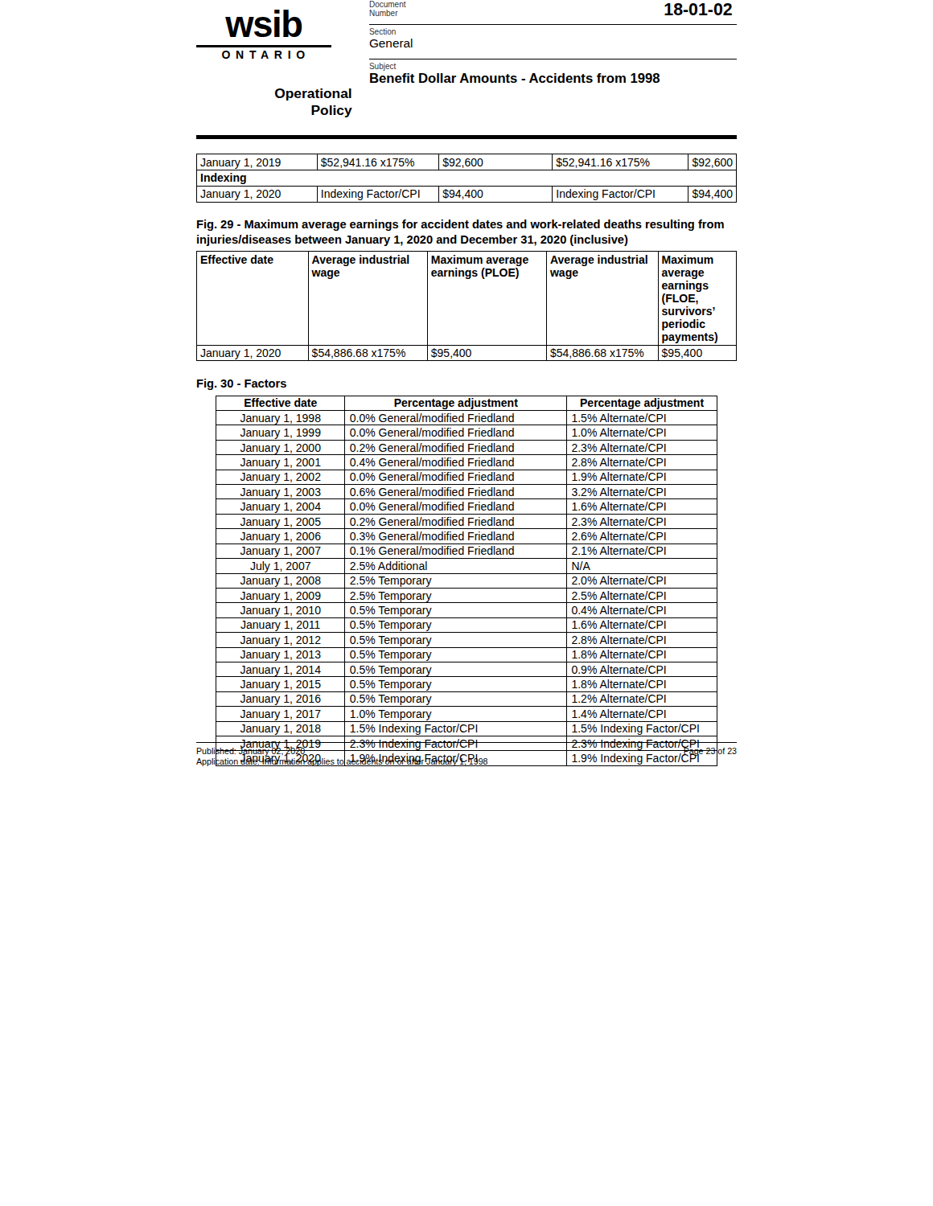wsib
ONTARIO
Operational
Policy
Document
Number
18-01-02
Section
General
Subject
Benefit Dollar Amounts - Accidents from 1998
| January 1, 2019 | $52,941.16 x175% | $92,600 | $52,941.16 x175% | $92,600 |
| Indexing |
| January 1, 2020 | Indexing Factor/CPI | $94,400 | Indexing Factor/CPI | $94,400 |
Fig. 29 - Maximum average earnings for accident dates and work-related deaths resulting from injuries/diseases between January 1, 2020 and December 31, 2020 (inclusive)
| Effective date | Average industrial wage | Maximum average earnings (PLOE) | Average industrial wage | Maximum average earnings (FLOE, survivors’ periodic payments) |
| --- | --- | --- | --- | --- |
| January 1, 2020 | $54,886.68 x175% | $95,400 | $54,886.68 x175% | $95,400 |
Fig. 30 - Factors
| Effective date | Percentage adjustment | Percentage adjustment |
| --- | --- | --- |
| January 1, 1998 | 0.0% General/modified Friedland | 1.5% Alternate/CPI |
| January 1, 1999 | 0.0% General/modified Friedland | 1.0% Alternate/CPI |
| January 1, 2000 | 0.2% General/modified Friedland | 2.3% Alternate/CPI |
| January 1, 2001 | 0.4% General/modified Friedland | 2.8% Alternate/CPI |
| January 1, 2002 | 0.0% General/modified Friedland | 1.9% Alternate/CPI |
| January 1, 2003 | 0.6% General/modified Friedland | 3.2% Alternate/CPI |
| January 1, 2004 | 0.0% General/modified Friedland | 1.6% Alternate/CPI |
| January 1, 2005 | 0.2% General/modified Friedland | 2.3% Alternate/CPI |
| January 1, 2006 | 0.3% General/modified Friedland | 2.6% Alternate/CPI |
| January 1, 2007 | 0.1% General/modified Friedland | 2.1% Alternate/CPI |
| July 1, 2007 | 2.5% Additional | N/A |
| January 1, 2008 | 2.5% Temporary | 2.0% Alternate/CPI |
| January 1, 2009 | 2.5% Temporary | 2.5% Alternate/CPI |
| January 1, 2010 | 0.5% Temporary | 0.4% Alternate/CPI |
| January 1, 2011 | 0.5% Temporary | 1.6% Alternate/CPI |
| January 1, 2012 | 0.5% Temporary | 2.8% Alternate/CPI |
| January 1, 2013 | 0.5% Temporary | 1.8% Alternate/CPI |
| January 1, 2014 | 0.5% Temporary | 0.9% Alternate/CPI |
| January 1, 2015 | 0.5% Temporary | 1.8% Alternate/CPI |
| January 1, 2016 | 0.5% Temporary | 1.2% Alternate/CPI |
| January 1, 2017 | 1.0% Temporary | 1.4% Alternate/CPI |
| January 1, 2018 | 1.5% Indexing Factor/CPI | 1.5% Indexing Factor/CPI |
| January 1, 2019 | 2.3% Indexing Factor/CPI | 2.3% Indexing Factor/CPI |
| January 1, 2020 | 1.9% Indexing Factor/CPI | 1.9% Indexing Factor/CPI |
| Published: January 02, 2020 | Page 23 of 23 |
| Application date: Information applies to accidents on or after January 1, 1998 | |